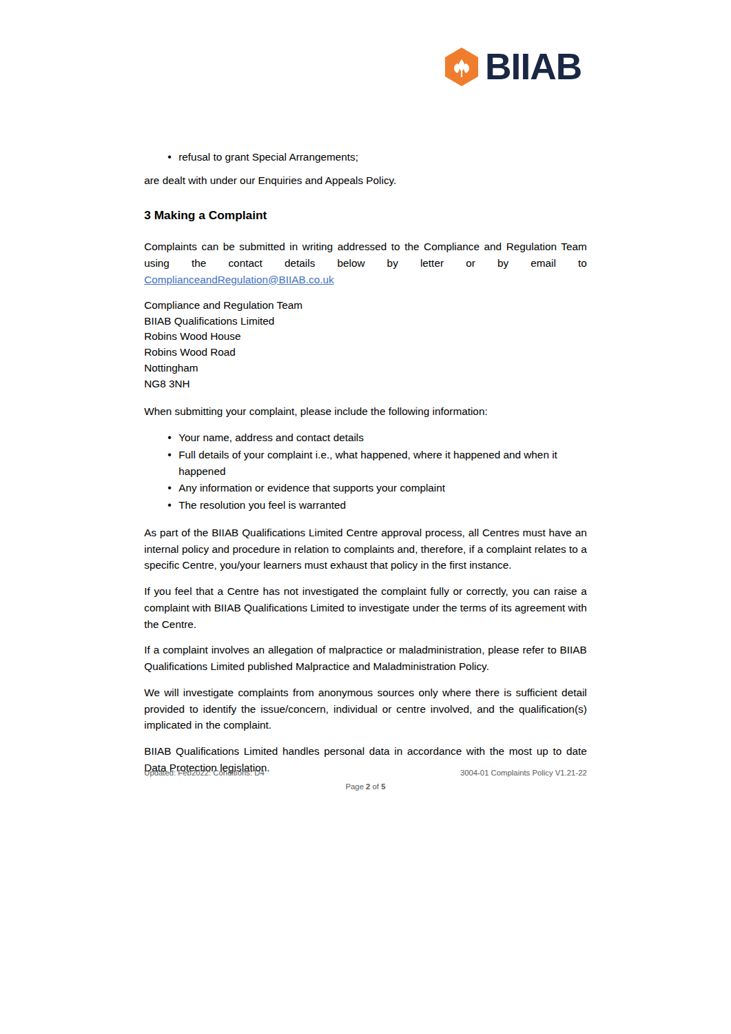BIIAB
refusal to grant Special Arrangements;
are dealt with under our Enquiries and Appeals Policy.
3 Making a Complaint
Complaints can be submitted in writing addressed to the Compliance and Regulation Team using the contact details below by letter or by email to ComplianceandRegulation@BIIAB.co.uk
Compliance and Regulation Team
BIIAB Qualifications Limited
Robins Wood House
Robins Wood Road
Nottingham
NG8 3NH
When submitting your complaint, please include the following information:
Your name, address and contact details
Full details of your complaint i.e., what happened, where it happened and when it happened
Any information or evidence that supports your complaint
The resolution you feel is warranted
As part of the BIIAB Qualifications Limited Centre approval process, all Centres must have an internal policy and procedure in relation to complaints and, therefore, if a complaint relates to a specific Centre, you/your learners must exhaust that policy in the first instance.
If you feel that a Centre has not investigated the complaint fully or correctly, you can raise a complaint with BIIAB Qualifications Limited to investigate under the terms of its agreement with the Centre.
If a complaint involves an allegation of malpractice or maladministration, please refer to BIIAB Qualifications Limited published Malpractice and Maladministration Policy.
We will investigate complaints from anonymous sources only where there is sufficient detail provided to identify the issue/concern, individual or centre involved, and the qualification(s) implicated in the complaint.
BIIAB Qualifications Limited handles personal data in accordance with the most up to date Data Protection legislation.
Updated: Feb2022: Conditions: D4 3004-01 Complaints Policy V1.21-22
Page 2 of 5